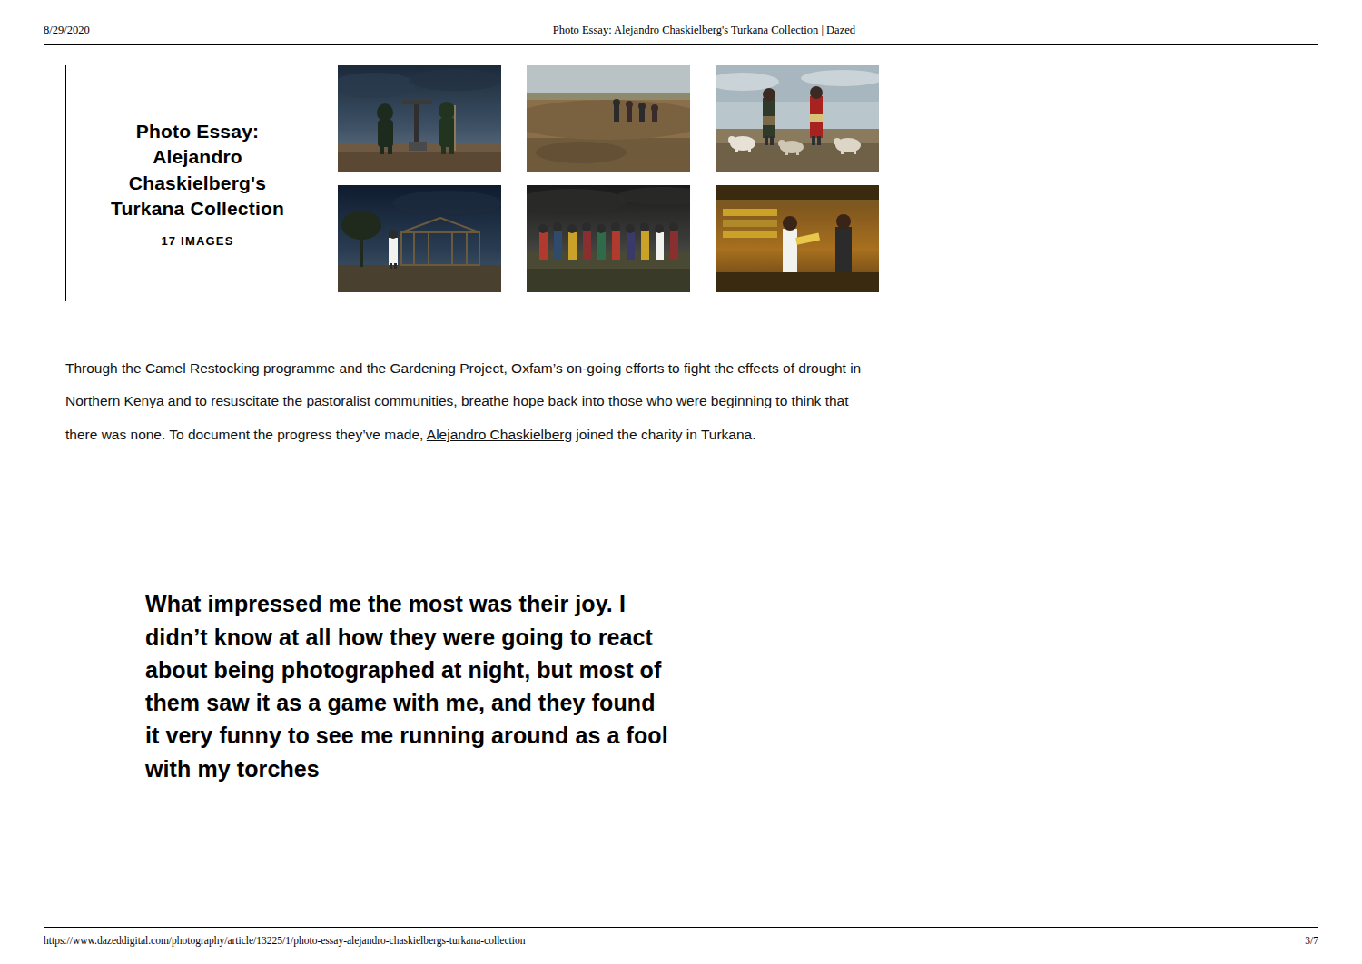8/29/2020 Photo Essay: Alejandro Chaskielberg's Turkana Collection | Dazed
Photo Essay:
Alejandro
Chaskielberg's
Turkana Collection
17 IMAGES
Through the Camel Restocking programme and the Gardening Project, Oxfam’s on-going efforts to fight the effects of drought in Northern Kenya and to resuscitate the pastoralist communities, breathe hope back into those who were beginning to think that there was none. To document the progress they’ve made, Alejandro Chaskielberg joined the charity in Turkana.
What impressed me the most was their joy. I didn’t know at all how they were going to react about being photographed at night, but most of them saw it as a game with me, and they found it very funny to see me running around as a fool with my torches
https://www.dazeddigital.com/photography/article/13225/1/photo-essay-alejandro-chaskielbergs-turkana-collection 3/7